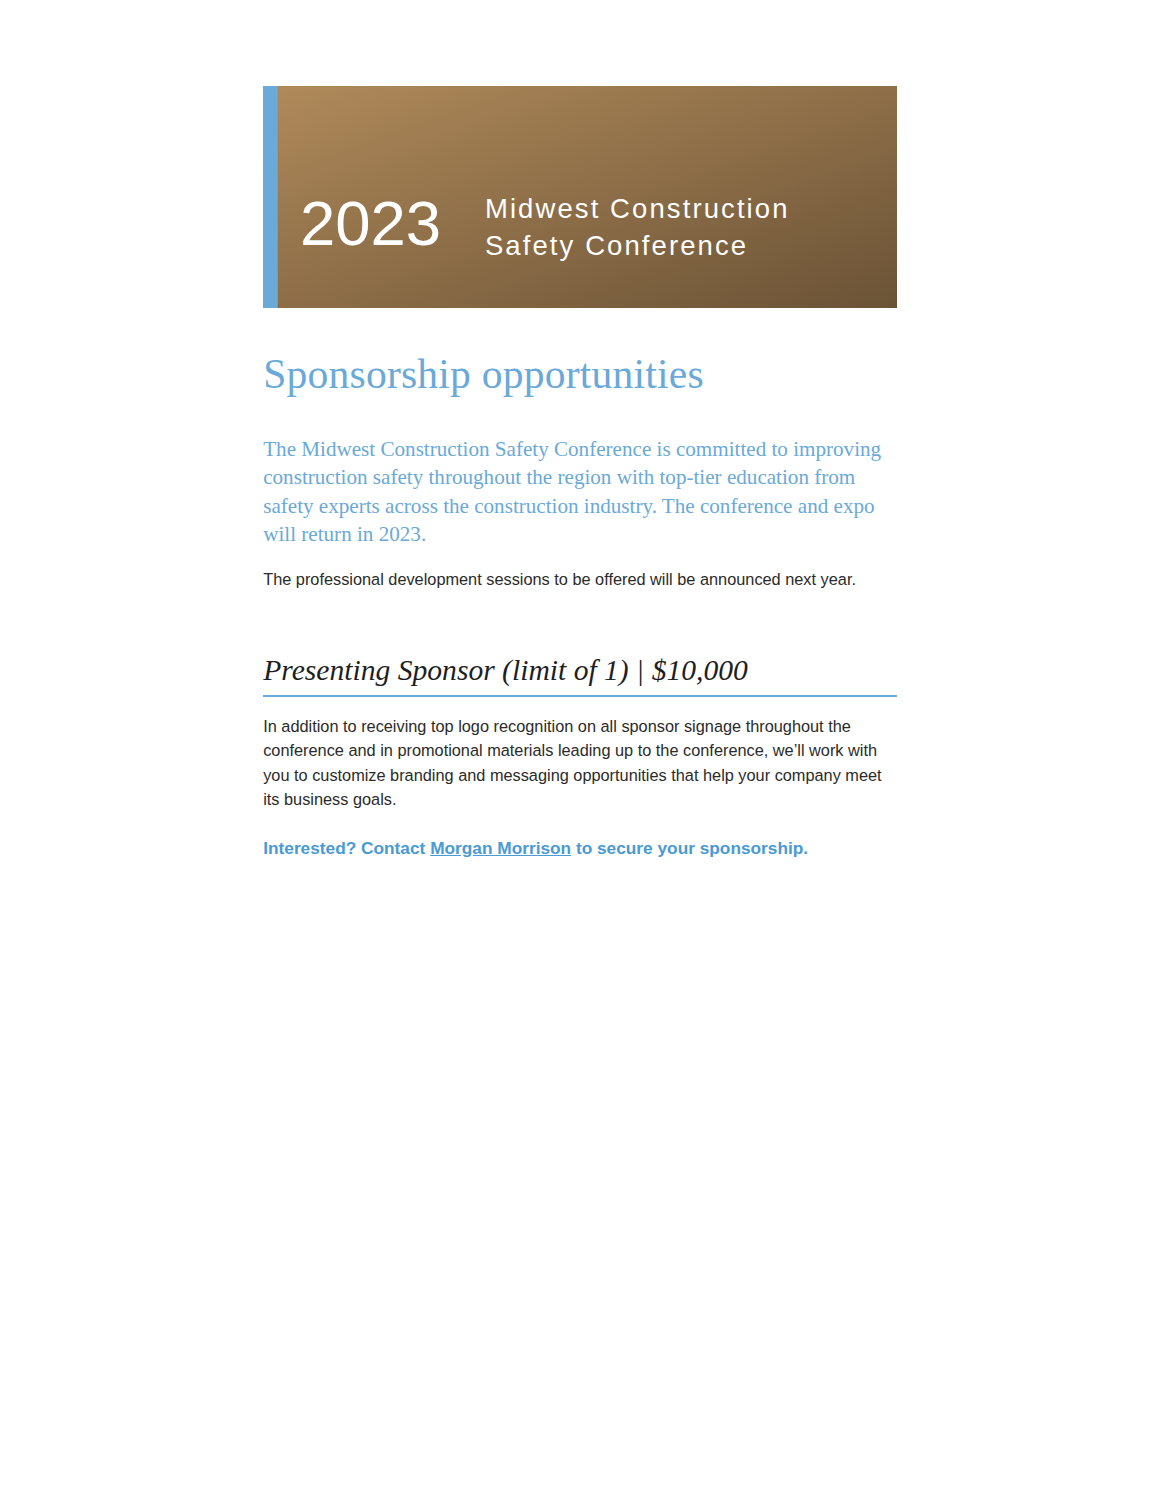Sponsorship opportunities
The Midwest Construction Safety Conference is committed to improving construction safety throughout the region with top-tier education from safety experts across the construction industry. The conference and expo will return in 2023.
The professional development sessions to be offered will be announced next year.
Presenting Sponsor (limit of 1) | $10,000
In addition to receiving top logo recognition on all sponsor signage throughout the conference and in promotional materials leading up to the conference, we’ll work with you to customize branding and messaging opportunities that help your company meet its business goals.
Interested? Contact Morgan Morrison to secure your sponsorship.